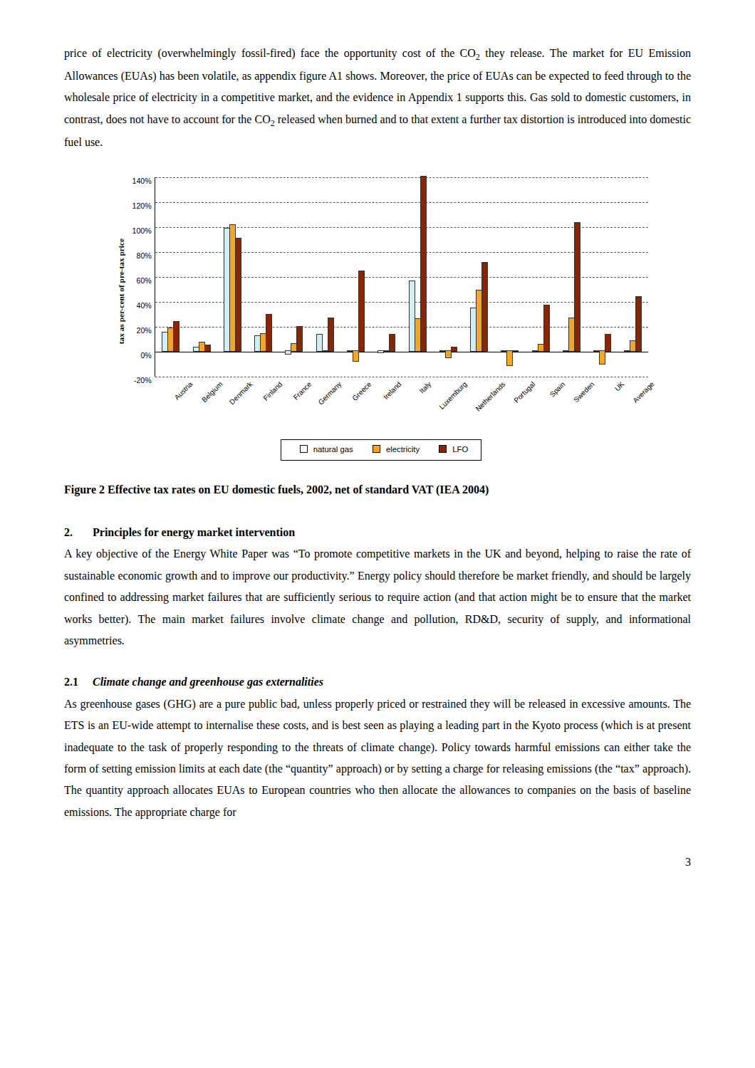price of electricity (overwhelmingly fossil-fired) face the opportunity cost of the CO2 they release. The market for EU Emission Allowances (EUAs) has been volatile, as appendix figure A1 shows. Moreover, the price of EUAs can be expected to feed through to the wholesale price of electricity in a competitive market, and the evidence in Appendix 1 supports this. Gas sold to domestic customers, in contrast, does not have to account for the CO2 released when burned and to that extent a further tax distortion is introduced into domestic fuel use.
tax as per-cent of pre-tax price
140% 120% 100% 80% 60% 40% 20% 0% -20%
Austria
Belgium
Denmark
Finland
France
Germany
Greece
Ireland
Italy
Luxemburg
Netherlands
Portugal
Spain
Sweden
UK
Average
natural gas electricity LFO
Figure 2 Effective tax rates on EU domestic fuels, 2002, net of standard VAT (IEA 2004)
2. Principles for energy market intervention
A key objective of the Energy White Paper was “To promote competitive markets in the UK and beyond, helping to raise the rate of sustainable economic growth and to improve our productivity.” Energy policy should therefore be market friendly, and should be largely confined to addressing market failures that are sufficiently serious to require action (and that action might be to ensure that the market works better). The main market failures involve climate change and pollution, RD&D, security of supply, and informational asymmetries.
2.1 Climate change and greenhouse gas externalities
As greenhouse gases (GHG) are a pure public bad, unless properly priced or restrained they will be released in excessive amounts. The ETS is an EU-wide attempt to internalise these costs, and is best seen as playing a leading part in the Kyoto process (which is at present inadequate to the task of properly responding to the threats of climate change). Policy towards harmful emissions can either take the form of setting emission limits at each date (the “quantity” approach) or by setting a charge for releasing emissions (the “tax” approach). The quantity approach allocates EUAs to European countries who then allocate the allowances to companies on the basis of baseline emissions. The appropriate charge for
3